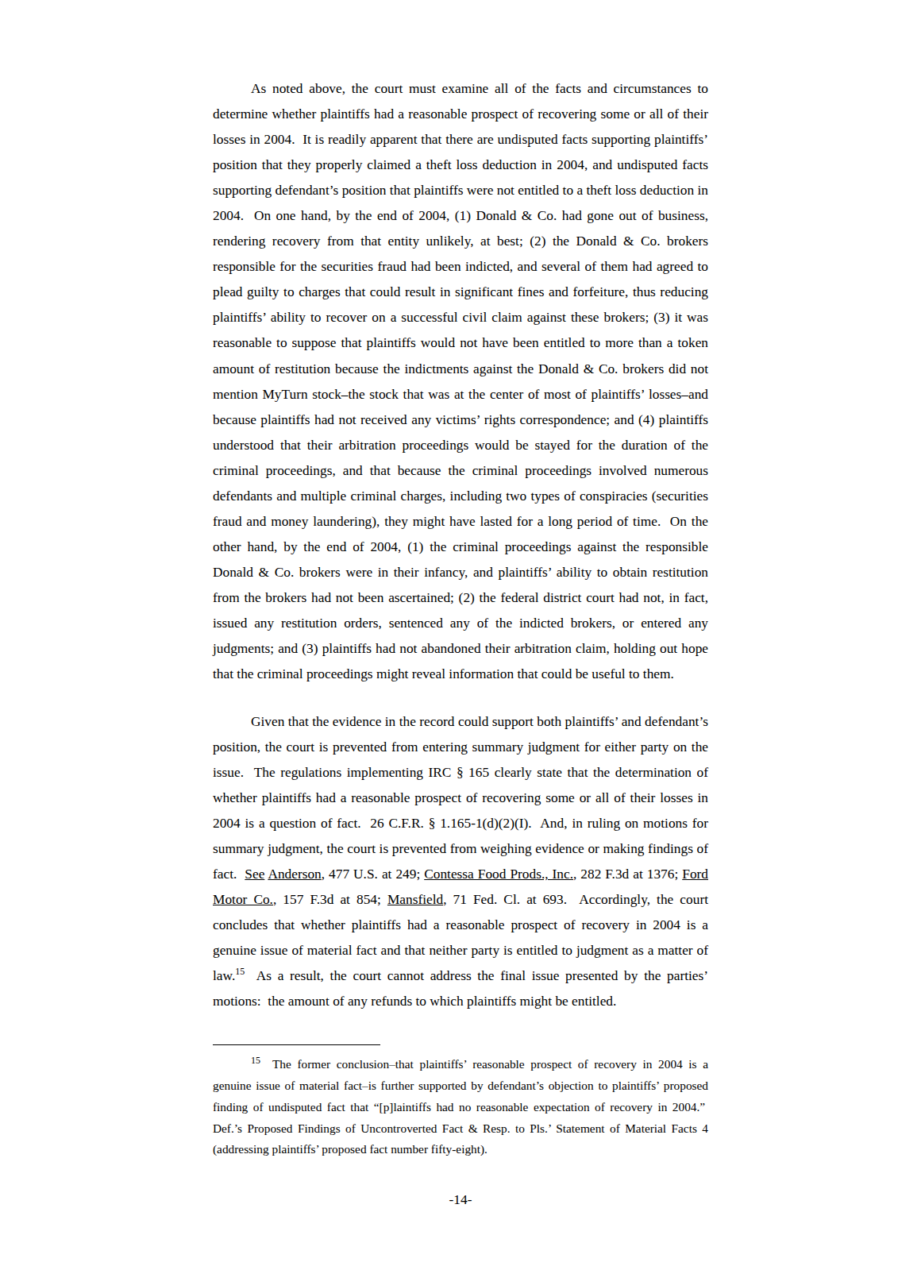As noted above, the court must examine all of the facts and circumstances to determine whether plaintiffs had a reasonable prospect of recovering some or all of their losses in 2004. It is readily apparent that there are undisputed facts supporting plaintiffs’ position that they properly claimed a theft loss deduction in 2004, and undisputed facts supporting defendant’s position that plaintiffs were not entitled to a theft loss deduction in 2004. On one hand, by the end of 2004, (1) Donald & Co. had gone out of business, rendering recovery from that entity unlikely, at best; (2) the Donald & Co. brokers responsible for the securities fraud had been indicted, and several of them had agreed to plead guilty to charges that could result in significant fines and forfeiture, thus reducing plaintiffs’ ability to recover on a successful civil claim against these brokers; (3) it was reasonable to suppose that plaintiffs would not have been entitled to more than a token amount of restitution because the indictments against the Donald & Co. brokers did not mention MyTurn stock–the stock that was at the center of most of plaintiffs’ losses–and because plaintiffs had not received any victims’ rights correspondence; and (4) plaintiffs understood that their arbitration proceedings would be stayed for the duration of the criminal proceedings, and that because the criminal proceedings involved numerous defendants and multiple criminal charges, including two types of conspiracies (securities fraud and money laundering), they might have lasted for a long period of time. On the other hand, by the end of 2004, (1) the criminal proceedings against the responsible Donald & Co. brokers were in their infancy, and plaintiffs’ ability to obtain restitution from the brokers had not been ascertained; (2) the federal district court had not, in fact, issued any restitution orders, sentenced any of the indicted brokers, or entered any judgments; and (3) plaintiffs had not abandoned their arbitration claim, holding out hope that the criminal proceedings might reveal information that could be useful to them.
Given that the evidence in the record could support both plaintiffs’ and defendant’s position, the court is prevented from entering summary judgment for either party on the issue. The regulations implementing IRC § 165 clearly state that the determination of whether plaintiffs had a reasonable prospect of recovering some or all of their losses in 2004 is a question of fact. 26 C.F.R. § 1.165-1(d)(2)(I). And, in ruling on motions for summary judgment, the court is prevented from weighing evidence or making findings of fact. See Anderson, 477 U.S. at 249; Contessa Food Prods., Inc., 282 F.3d at 1376; Ford Motor Co., 157 F.3d at 854; Mansfield, 71 Fed. Cl. at 693. Accordingly, the court concludes that whether plaintiffs had a reasonable prospect of recovery in 2004 is a genuine issue of material fact and that neither party is entitled to judgment as a matter of law.15 As a result, the court cannot address the final issue presented by the parties’ motions: the amount of any refunds to which plaintiffs might be entitled.
15 The former conclusion–that plaintiffs’ reasonable prospect of recovery in 2004 is a genuine issue of material fact–is further supported by defendant’s objection to plaintiffs’ proposed finding of undisputed fact that “[p]laintiffs had no reasonable expectation of recovery in 2004.” Def.’s Proposed Findings of Uncontroverted Fact & Resp. to Pls.’ Statement of Material Facts 4 (addressing plaintiffs’ proposed fact number fifty-eight).
-14-